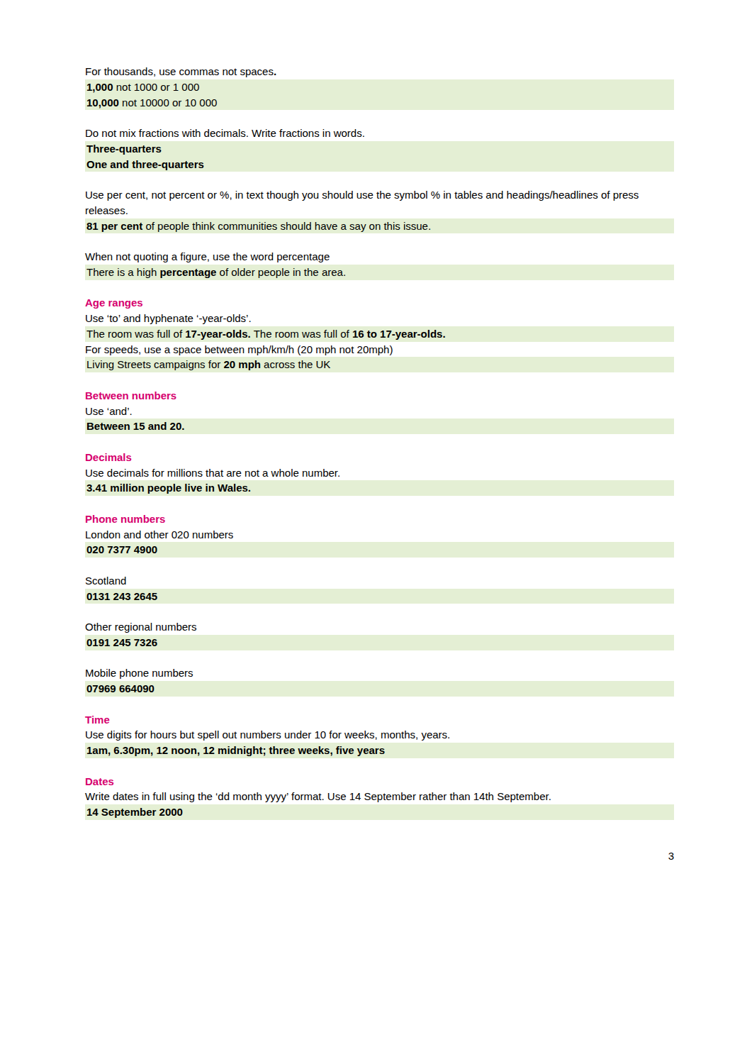For thousands, use commas not spaces.
1,000 not 1000 or 1 000
10,000 not 10000 or 10 000
Do not mix fractions with decimals. Write fractions in words.
Three-quarters
One and three-quarters
Use per cent, not percent or %, in text though you should use the symbol % in tables and headings/headlines of press releases.
81 per cent of people think communities should have a say on this issue.
When not quoting a figure, use the word percentage
There is a high percentage of older people in the area.
Age ranges
Use ‘to’ and hyphenate ‘-year-olds’.
The room was full of 17-year-olds. The room was full of 16 to 17-year-olds.
For speeds, use a space between mph/km/h (20 mph not 20mph)
Living Streets campaigns for 20 mph across the UK
Between numbers
Use ‘and’.
Between 15 and 20.
Decimals
Use decimals for millions that are not a whole number.
3.41 million people live in Wales.
Phone numbers
London and other 020 numbers
020 7377 4900
Scotland
0131 243 2645
Other regional numbers
0191 245 7326
Mobile phone numbers
07969 664090
Time
Use digits for hours but spell out numbers under 10 for weeks, months, years.
1am, 6.30pm, 12 noon, 12 midnight; three weeks, five years
Dates
Write dates in full using the ‘dd month yyyy’ format. Use 14 September rather than 14th September.
14 September 2000
3